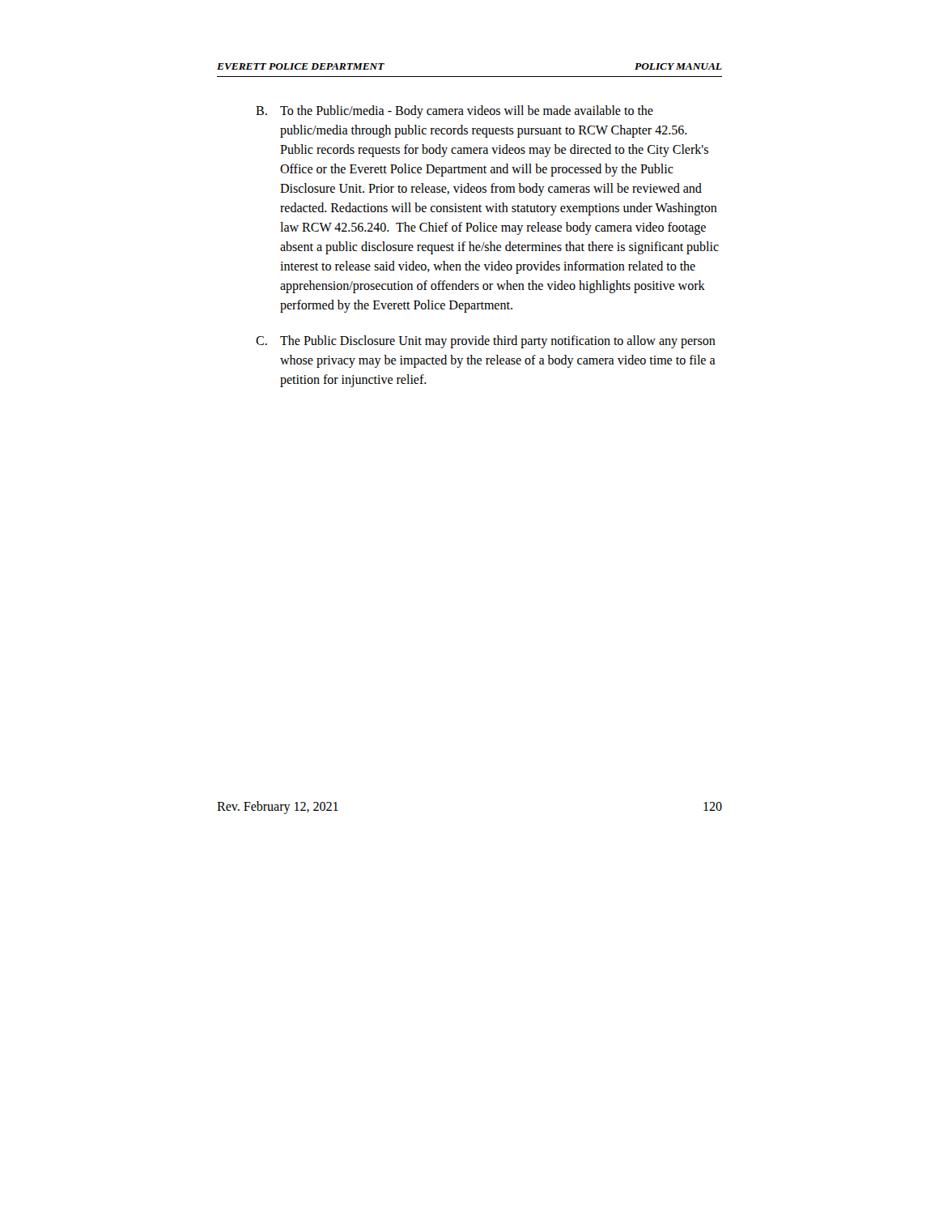EVERETT POLICE DEPARTMENT
POLICY MANUAL
B.
To the Public/media - Body camera videos will be made available to the public/media through public records requests pursuant to RCW Chapter 42.56. Public records requests for body camera videos may be directed to the City Clerk's Office or the Everett Police Department and will be processed by the Public Disclosure Unit. Prior to release, videos from body cameras will be reviewed and redacted. Redactions will be consistent with statutory exemptions under Washington law RCW 42.56.240. The Chief of Police may release body camera video footage absent a public disclosure request if he/she determines that there is significant public interest to release said video, when the video provides information related to the apprehension/prosecution of offenders or when the video highlights positive work performed by the Everett Police Department.
C.
The Public Disclosure Unit may provide third party notification to allow any person whose privacy may be impacted by the release of a body camera video time to file a petition for injunctive relief.
Rev. February 12, 2021
120